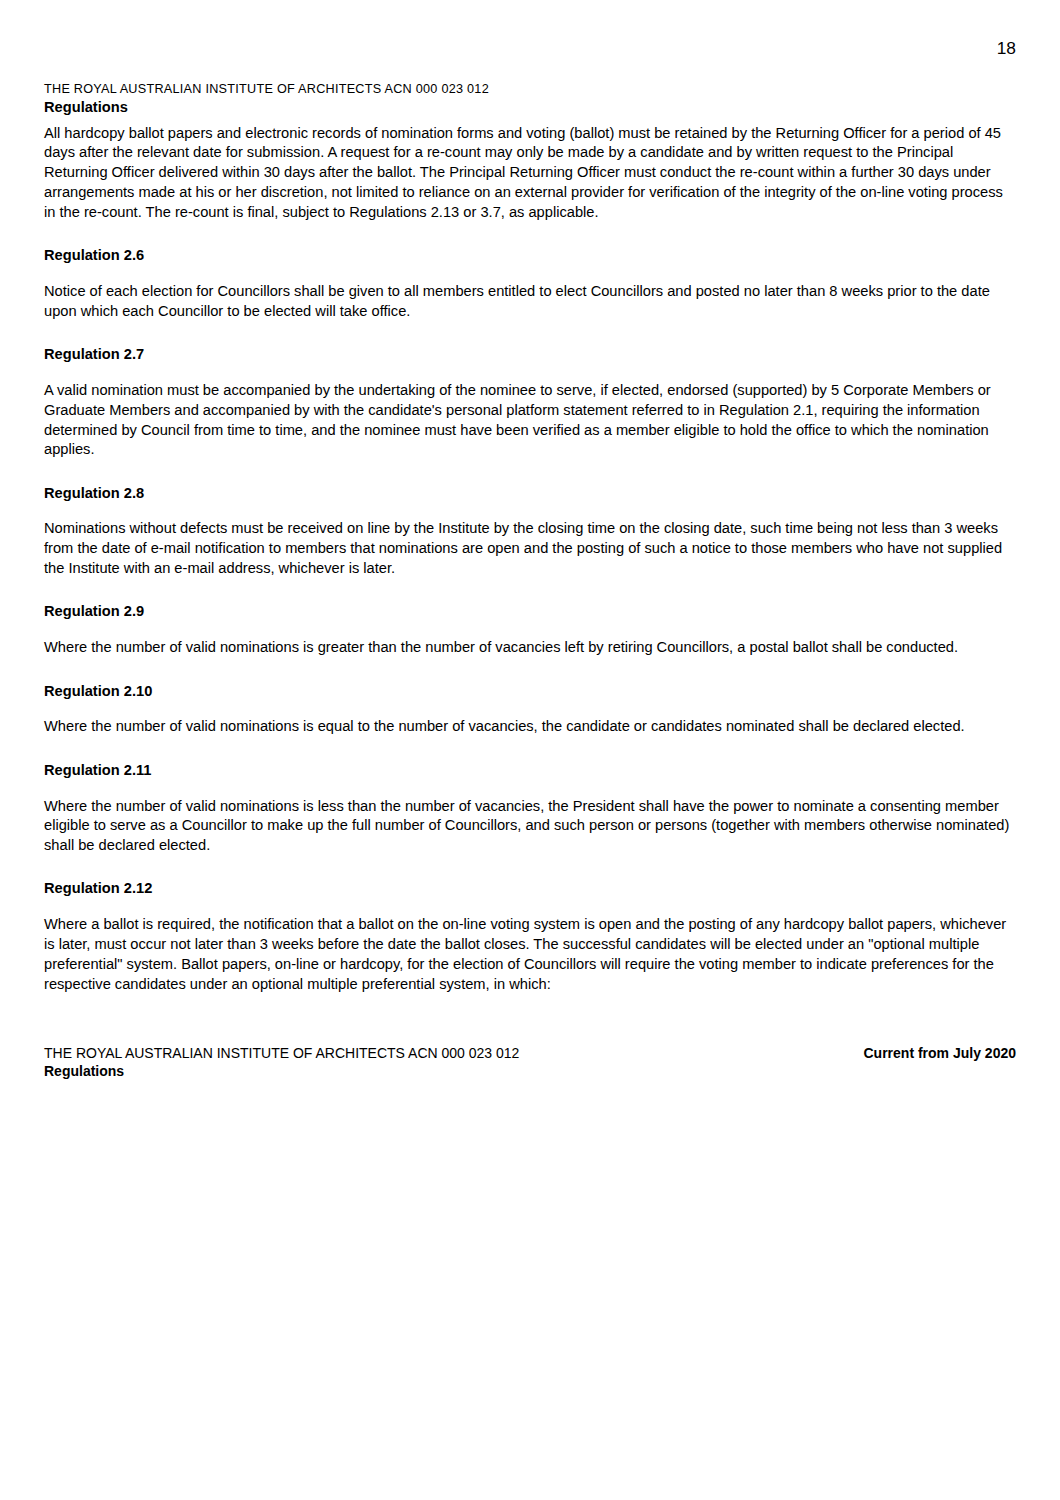18
THE ROYAL AUSTRALIAN INSTITUTE OF ARCHITECTS ACN 000 023 012
Regulations
All hardcopy ballot papers and electronic records of nomination forms and voting (ballot) must be retained by the Returning Officer for a period of 45 days after the relevant date for submission. A request for a re-count may only be made by a candidate and by written request to the Principal Returning Officer delivered within 30 days after the ballot. The Principal Returning Officer must conduct the re-count within a further 30 days under arrangements made at his or her discretion, not limited to reliance on an external provider for verification of the integrity of the on-line voting process in the re-count. The re-count is final, subject to Regulations 2.13 or 3.7, as applicable.
Regulation 2.6
Notice of each election for Councillors shall be given to all members entitled to elect Councillors and posted no later than 8 weeks prior to the date upon which each Councillor to be elected will take office.
Regulation 2.7
A valid nomination must be accompanied by the undertaking of the nominee to serve, if elected, endorsed (supported) by 5 Corporate Members or Graduate Members and accompanied by with the candidate's personal platform statement referred to in Regulation 2.1, requiring the information determined by Council from time to time, and the nominee must have been verified as a member eligible to hold the office to which the nomination applies.
Regulation 2.8
Nominations without defects must be received on line by the Institute by the closing time on the closing date, such time being not less than 3 weeks from the date of e-mail notification to members that nominations are open and the posting of such a notice to those members who have not supplied the Institute with an e-mail address, whichever is later.
Regulation 2.9
Where the number of valid nominations is greater than the number of vacancies left by retiring Councillors, a postal ballot shall be conducted.
Regulation 2.10
Where the number of valid nominations is equal to the number of vacancies, the candidate or candidates nominated shall be declared elected.
Regulation 2.11
Where the number of valid nominations is less than the number of vacancies, the President shall have the power to nominate a consenting member eligible to serve as a Councillor to make up the full number of Councillors, and such person or persons (together with members otherwise nominated) shall be declared elected.
Regulation 2.12
Where a ballot is required, the notification that a ballot on the on-line voting system is open and the posting of any hardcopy ballot papers, whichever is later, must occur not later than 3 weeks before the date the ballot closes. The successful candidates will be elected under an "optional multiple preferential" system. Ballot papers, on-line or hardcopy, for the election of Councillors will require the voting member to indicate preferences for the respective candidates under an optional multiple preferential system, in which:
THE ROYAL AUSTRALIAN INSTITUTE OF ARCHITECTS ACN 000 023 012 Regulations
Current from July 2020